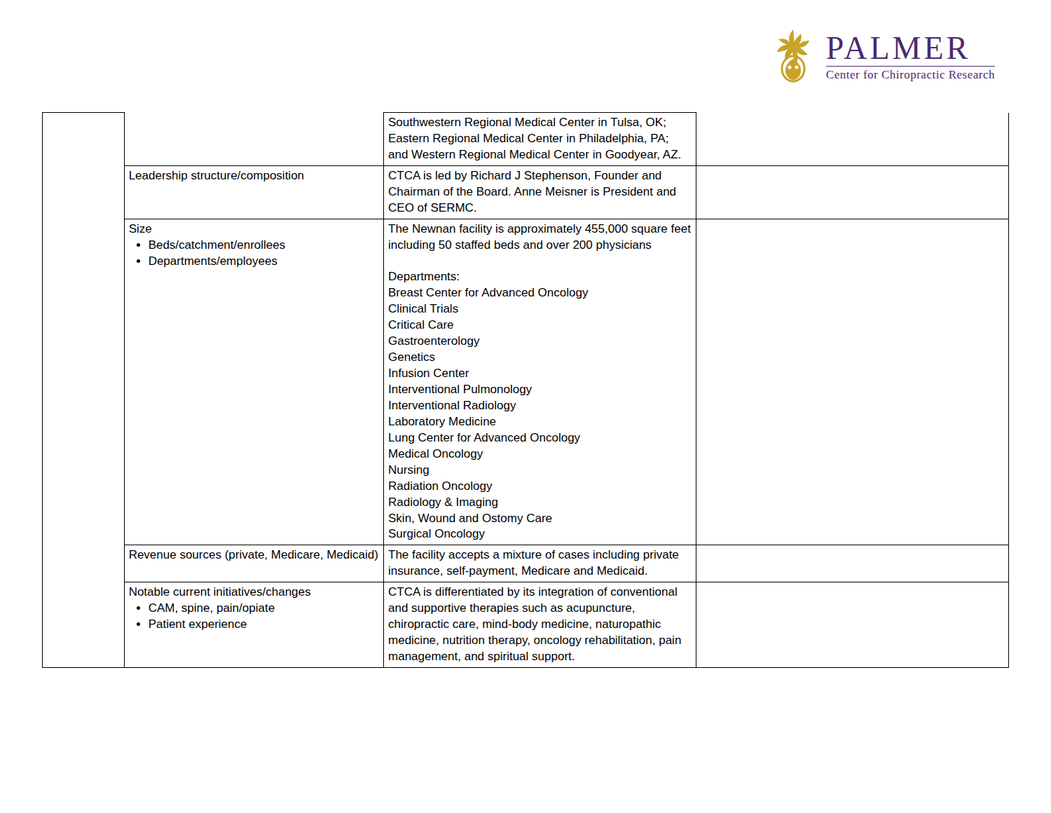PALMER Center for Chiropractic Research
| | | Southwestern Regional Medical Center in Tulsa, OK; Eastern Regional Medical Center in Philadelphia, PA; and Western Regional Medical Center in Goodyear, AZ. | |
| Leadership structure/composition | CTCA is led by Richard J Stephenson, Founder and Chairman of the Board. Anne Meisner is President and CEO of SERMC. | |
| Size Beds/catchment/enrollees Departments/employees | The Newnan facility is approximately 455,000 square feet including 50 staffed beds and over 200 physicians Departments: Breast Center for Advanced Oncology Clinical Trials Critical Care Gastroenterology Genetics Infusion Center Interventional Pulmonology Interventional Radiology Laboratory Medicine Lung Center for Advanced Oncology Medical Oncology Nursing Radiation Oncology Radiology & Imaging Skin, Wound and Ostomy Care Surgical Oncology | |
| Revenue sources (private, Medicare, Medicaid) | The facility accepts a mixture of cases including private insurance, self-payment, Medicare and Medicaid. | |
| Notable current initiatives/changes CAM, spine, pain/opiate Patient experience | CTCA is differentiated by its integration of conventional and supportive therapies such as acupuncture, chiropractic care, mind-body medicine, naturopathic medicine, nutrition therapy, oncology rehabilitation, pain management, and spiritual support. | |